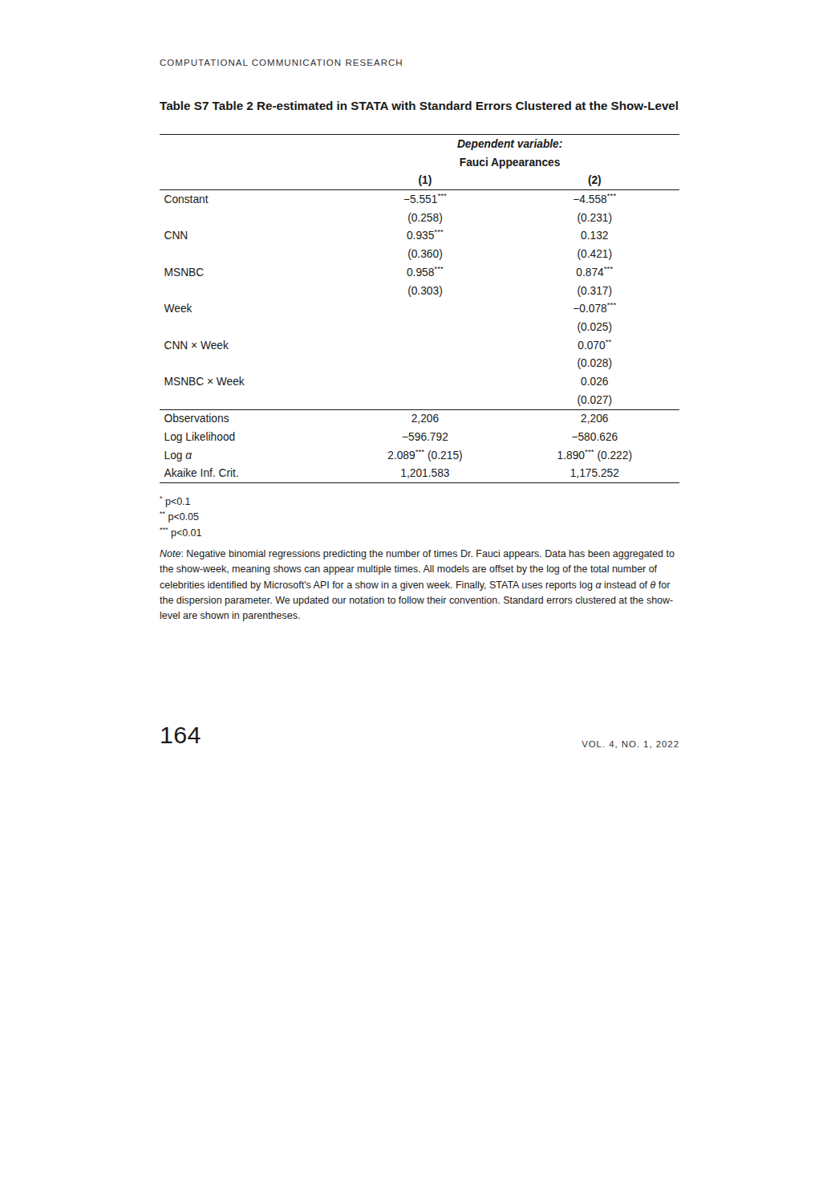Computational Communication Research
Table S7 Table 2 Re-estimated in STATA with Standard Errors Clustered at the Show-Level
| | Dependent variable: |
| | Fauci Appearances |
| | (1) | (2) |
| Constant | −5.551 *** | −4.558 *** |
| | (0.258) | (0.231) |
| CNN | 0.935 *** | 0.132 |
| | (0.360) | (0.421) |
| MSNBC | 0.958 *** | 0.874 *** |
| | (0.303) | (0.317) |
| Week | | −0.078 *** |
| | | (0.025) |
| CNN × Week | | 0.070 ** |
| | | (0.028) |
| MSNBC × Week | | 0.026 |
| | | (0.027) |
| Observations | 2,206 | 2,206 |
| Log Likelihood | −596.792 | −580.626 |
| Log α | 2.089 *** (0.215) | 1.890 *** (0.222) |
| Akaike Inf. Crit. | 1,201.583 | 1,175.252 |
* p<0.1
** p<0.05
*** p<0.01
Note: Negative binomial regressions predicting the number of times Dr. Fauci appears. Data has been aggregated to the show-week, meaning shows can appear multiple times. All models are offset by the log of the total number of celebrities identified by Microsoft's API for a show in a given week. Finally, STATA uses reports log α instead of θ for the dispersion parameter. We updated our notation to follow their convention. Standard errors clustered at the show-level are shown in parentheses.
164
Vol. 4, No. 1, 2022